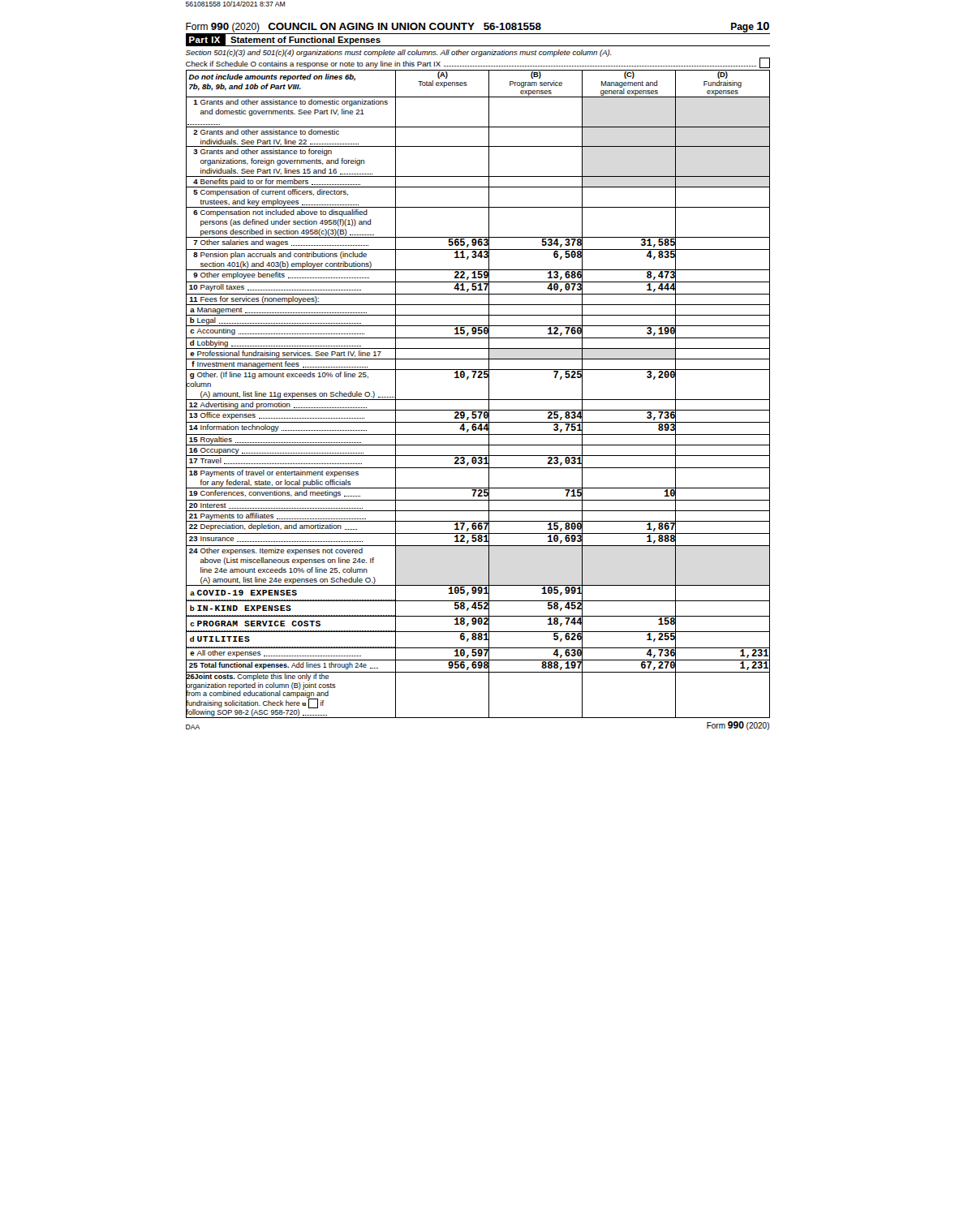561081558 10/14/2021 8:37 AM
Form 990 (2020) COUNCIL ON AGING IN UNION COUNTY 56-1081558
Page 10
Part IX
Statement of Functional Expenses
Section 501(c)(3) and 501(c)(4) organizations must complete all columns. All other organizations must complete column (A).
Check if Schedule O contains a response or note to any line in this Part IX
| Do not include amounts reported on lines 6b, 7b, 8b, 9b, and 10b of Part VIII. | (A) Total expenses | (B) Program service expenses | (C) Management and general expenses | (D) Fundraising expenses |
| 1 Grants and other assistance to domestic organizations and domestic governments. See Part IV, line 21 | | | | |
| 2 Grants and other assistance to domestic individuals. See Part IV, line 22 | | | | |
| 3 Grants and other assistance to foreign organizations, foreign governments, and foreign individuals. See Part IV, lines 15 and 16 | | | | |
| 4 Benefits paid to or for members | | | | |
| 5 Compensation of current officers, directors, trustees, and key employees | | | | |
| 6 Compensation not included above to disqualified persons (as defined under section 4958(f)(1)) and persons described in section 4958(c)(3)(B) | | | | |
| 7 Other salaries and wages | 565,963 | 534,378 | 31,585 | |
| 8 Pension plan accruals and contributions (include section 401(k) and 403(b) employer contributions) | 11,343 | 6,508 | 4,835 | |
| 9 Other employee benefits | 22,159 | 13,686 | 8,473 | |
| 10 Payroll taxes | 41,517 | 40,073 | 1,444 | |
| 11 Fees for services (nonemployees): | | | | |
| a Management | | | | |
| b Legal | | | | |
| c Accounting | 15,950 | 12,760 | 3,190 | |
| d Lobbying | | | | |
| e Professional fundraising services. See Part IV, line 17 | | | | |
| f Investment management fees | | | | |
| g Other. (If line 11g amount exceeds 10% of line 25, column (A) amount, list line 11g expenses on Schedule O.) | 10,725 | 7,525 | 3,200 | |
| 12 Advertising and promotion | | | | |
| 13 Office expenses | 29,570 | 25,834 | 3,736 | |
| 14 Information technology | 4,644 | 3,751 | 893 | |
| 15 Royalties | | | | |
| 16 Occupancy | | | | |
| 17 Travel | 23,031 | 23,031 | | |
| 18 Payments of travel or entertainment expenses for any federal, state, or local public officials | | | | |
| 19 Conferences, conventions, and meetings | 725 | 715 | 10 | |
| 20 Interest | | | | |
| 21 Payments to affiliates | | | | |
| 22 Depreciation, depletion, and amortization | 17,667 | 15,800 | 1,867 | |
| 23 Insurance | 12,581 | 10,693 | 1,888 | |
| 24 Other expenses. Itemize expenses not covered above (List miscellaneous expenses on line 24e. If line 24e amount exceeds 10% of line 25, column (A) amount, list line 24e expenses on Schedule O.) | | | | |
| a COVID-19 EXPENSES | 105,991 | 105,991 | | |
| b IN-KIND EXPENSES | 58,452 | 58,452 | | |
| c PROGRAM SERVICE COSTS | 18,902 | 18,744 | 158 | |
| d UTILITIES | 6,881 | 5,626 | 1,255 | |
| e All other expenses | 10,597 | 4,630 | 4,736 | 1,231 |
| 25 Total functional expenses. Add lines 1 through 24e | 956,698 | 888,197 | 67,270 | 1,231 |
| 26 Joint costs. Complete this line only if the organization reported in column (B) joint costs from a combined educational campaign and fundraising solicitation. Check here u if following SOP 98-2 (ASC 958-720) | | | | |
DAA
Form 990 (2020)